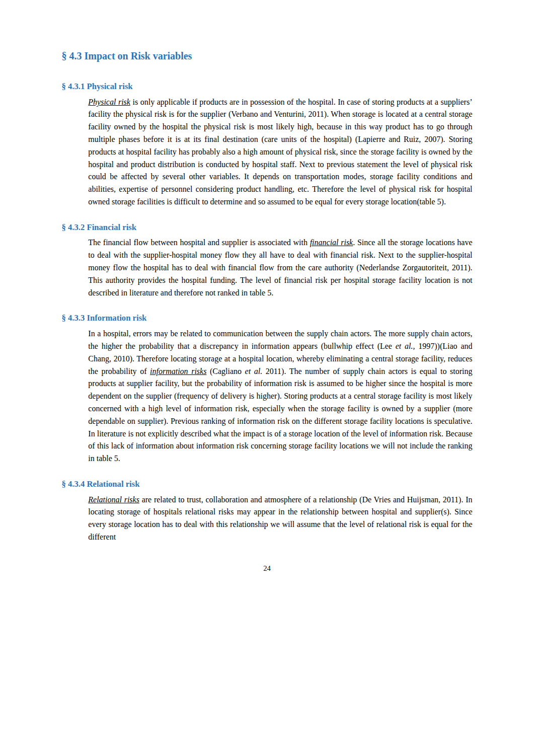§ 4.3 Impact on Risk variables
§ 4.3.1 Physical risk
Physical risk is only applicable if products are in possession of the hospital. In case of storing products at a suppliers’ facility the physical risk is for the supplier (Verbano and Venturini, 2011). When storage is located at a central storage facility owned by the hospital the physical risk is most likely high, because in this way product has to go through multiple phases before it is at its final destination (care units of the hospital) (Lapierre and Ruiz, 2007). Storing products at hospital facility has probably also a high amount of physical risk, since the storage facility is owned by the hospital and product distribution is conducted by hospital staff. Next to previous statement the level of physical risk could be affected by several other variables. It depends on transportation modes, storage facility conditions and abilities, expertise of personnel considering product handling, etc. Therefore the level of physical risk for hospital owned storage facilities is difficult to determine and so assumed to be equal for every storage location(table 5).
§ 4.3.2 Financial risk
The financial flow between hospital and supplier is associated with financial risk. Since all the storage locations have to deal with the supplier-hospital money flow they all have to deal with financial risk. Next to the supplier-hospital money flow the hospital has to deal with financial flow from the care authority (Nederlandse Zorgautoriteit, 2011). This authority provides the hospital funding. The level of financial risk per hospital storage facility location is not described in literature and therefore not ranked in table 5.
§ 4.3.3 Information risk
In a hospital, errors may be related to communication between the supply chain actors. The more supply chain actors, the higher the probability that a discrepancy in information appears (bullwhip effect (Lee et al., 1997))(Liao and Chang, 2010). Therefore locating storage at a hospital location, whereby eliminating a central storage facility, reduces the probability of information risks (Cagliano et al. 2011). The number of supply chain actors is equal to storing products at supplier facility, but the probability of information risk is assumed to be higher since the hospital is more dependent on the supplier (frequency of delivery is higher). Storing products at a central storage facility is most likely concerned with a high level of information risk, especially when the storage facility is owned by a supplier (more dependable on supplier). Previous ranking of information risk on the different storage facility locations is speculative. In literature is not explicitly described what the impact is of a storage location of the level of information risk. Because of this lack of information about information risk concerning storage facility locations we will not include the ranking in table 5.
§ 4.3.4 Relational risk
Relational risks are related to trust, collaboration and atmosphere of a relationship (De Vries and Huijsman, 2011). In locating storage of hospitals relational risks may appear in the relationship between hospital and supplier(s). Since every storage location has to deal with this relationship we will assume that the level of relational risk is equal for the different
24